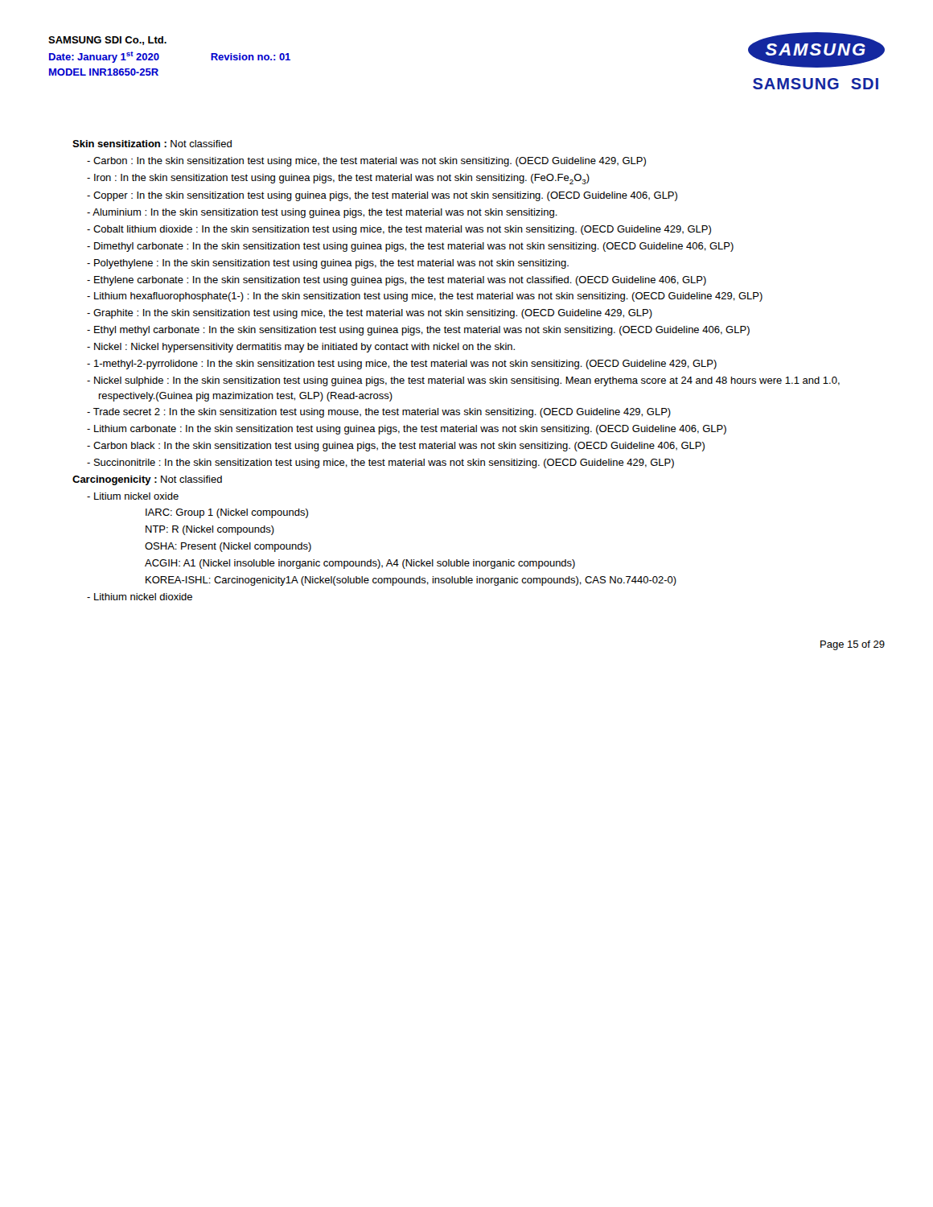SAMSUNG SDI Co., Ltd.
Date: January 1st 2020 Revision no.: 01
MODEL INR18650-25R
SAMSUNG
SAMSUNG SDI
Skin sensitization : Not classified
- Carbon : In the skin sensitization test using mice, the test material was not skin sensitizing. (OECD Guideline 429, GLP)
- Iron : In the skin sensitization test using guinea pigs, the test material was not skin sensitizing. (FeO.Fe2O3)
- Copper : In the skin sensitization test using guinea pigs, the test material was not skin sensitizing. (OECD Guideline 406, GLP)
- Aluminium : In the skin sensitization test using guinea pigs, the test material was not skin sensitizing.
- Cobalt lithium dioxide : In the skin sensitization test using mice, the test material was not skin sensitizing. (OECD Guideline 429, GLP)
- Dimethyl carbonate : In the skin sensitization test using guinea pigs, the test material was not skin sensitizing. (OECD Guideline 406, GLP)
- Polyethylene : In the skin sensitization test using guinea pigs, the test material was not skin sensitizing.
- Ethylene carbonate : In the skin sensitization test using guinea pigs, the test material was not classified. (OECD Guideline 406, GLP)
- Lithium hexafluorophosphate(1-) : In the skin sensitization test using mice, the test material was not skin sensitizing. (OECD Guideline 429, GLP)
- Graphite : In the skin sensitization test using mice, the test material was not skin sensitizing. (OECD Guideline 429, GLP)
- Ethyl methyl carbonate : In the skin sensitization test using guinea pigs, the test material was not skin sensitizing. (OECD Guideline 406, GLP)
- Nickel : Nickel hypersensitivity dermatitis may be initiated by contact with nickel on the skin.
- 1-methyl-2-pyrrolidone : In the skin sensitization test using mice, the test material was not skin sensitizing. (OECD Guideline 429, GLP)
- Nickel sulphide : In the skin sensitization test using guinea pigs, the test material was skin sensitising. Mean erythema score at 24 and 48 hours were 1.1 and 1.0, respectively.(Guinea pig mazimization test, GLP) (Read-across)
- Trade secret 2 : In the skin sensitization test using mouse, the test material was skin sensitizing. (OECD Guideline 429, GLP)
- Lithium carbonate : In the skin sensitization test using guinea pigs, the test material was not skin sensitizing. (OECD Guideline 406, GLP)
- Carbon black : In the skin sensitization test using guinea pigs, the test material was not skin sensitizing. (OECD Guideline 406, GLP)
- Succinonitrile : In the skin sensitization test using mice, the test material was not skin sensitizing. (OECD Guideline 429, GLP)
Carcinogenicity : Not classified
- Litium nickel oxide
IARC: Group 1 (Nickel compounds)
NTP: R (Nickel compounds)
OSHA: Present (Nickel compounds)
ACGIH: A1 (Nickel insoluble inorganic compounds), A4 (Nickel soluble inorganic compounds)
KOREA-ISHL: Carcinogenicity1A (Nickel(soluble compounds, insoluble inorganic compounds), CAS No.7440-02-0)
- Lithium nickel dioxide
Page 15 of 29